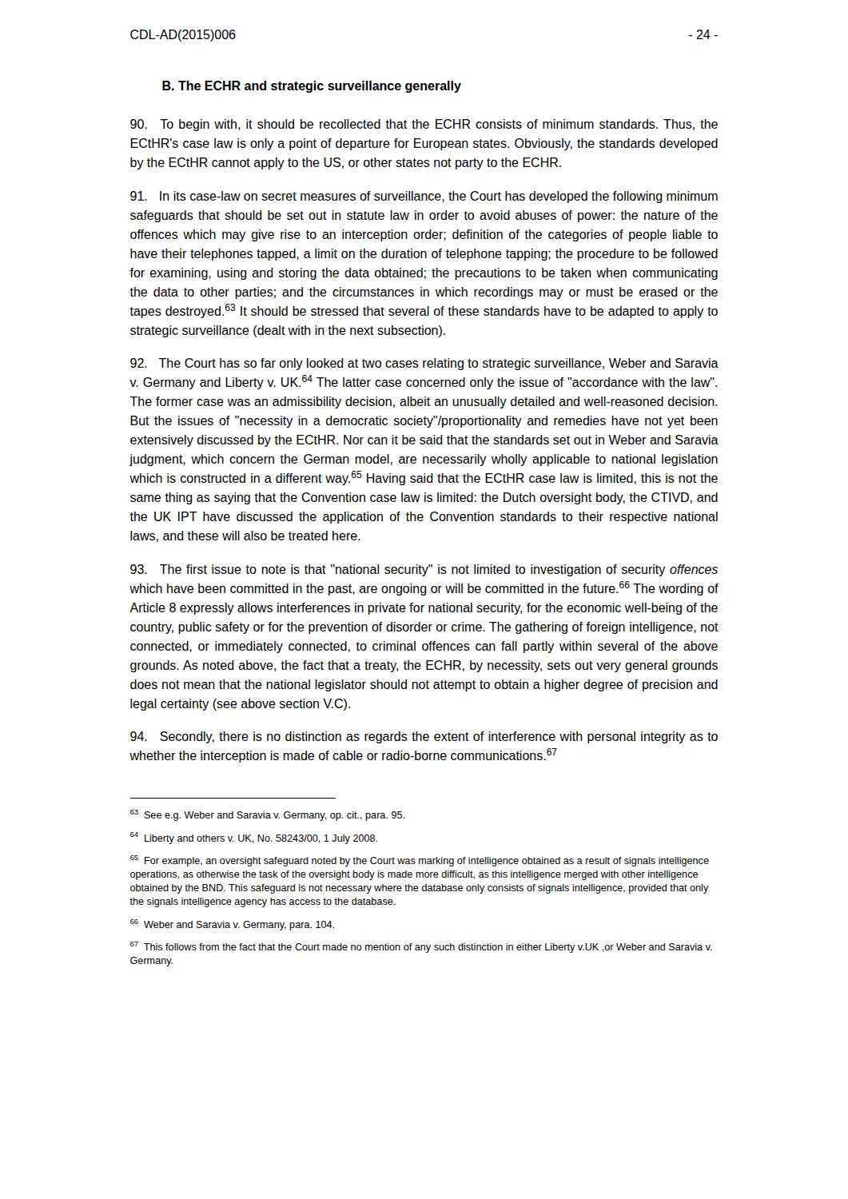CDL-AD(2015)006 - 24 -
B. The ECHR and strategic surveillance generally
90. To begin with, it should be recollected that the ECHR consists of minimum standards. Thus, the ECtHR's case law is only a point of departure for European states. Obviously, the standards developed by the ECtHR cannot apply to the US, or other states not party to the ECHR.
91. In its case-law on secret measures of surveillance, the Court has developed the following minimum safeguards that should be set out in statute law in order to avoid abuses of power: the nature of the offences which may give rise to an interception order; definition of the categories of people liable to have their telephones tapped, a limit on the duration of telephone tapping; the procedure to be followed for examining, using and storing the data obtained; the precautions to be taken when communicating the data to other parties; and the circumstances in which recordings may or must be erased or the tapes destroyed.63 It should be stressed that several of these standards have to be adapted to apply to strategic surveillance (dealt with in the next subsection).
92. The Court has so far only looked at two cases relating to strategic surveillance, Weber and Saravia v. Germany and Liberty v. UK.64 The latter case concerned only the issue of "accordance with the law". The former case was an admissibility decision, albeit an unusually detailed and well-reasoned decision. But the issues of "necessity in a democratic society"/proportionality and remedies have not yet been extensively discussed by the ECtHR. Nor can it be said that the standards set out in Weber and Saravia judgment, which concern the German model, are necessarily wholly applicable to national legislation which is constructed in a different way.65 Having said that the ECtHR case law is limited, this is not the same thing as saying that the Convention case law is limited: the Dutch oversight body, the CTIVD, and the UK IPT have discussed the application of the Convention standards to their respective national laws, and these will also be treated here.
93. The first issue to note is that "national security" is not limited to investigation of security offences which have been committed in the past, are ongoing or will be committed in the future.66 The wording of Article 8 expressly allows interferences in private for national security, for the economic well-being of the country, public safety or for the prevention of disorder or crime. The gathering of foreign intelligence, not connected, or immediately connected, to criminal offences can fall partly within several of the above grounds. As noted above, the fact that a treaty, the ECHR, by necessity, sets out very general grounds does not mean that the national legislator should not attempt to obtain a higher degree of precision and legal certainty (see above section V.C).
94. Secondly, there is no distinction as regards the extent of interference with personal integrity as to whether the interception is made of cable or radio-borne communications.67
63 See e.g. Weber and Saravia v. Germany, op. cit., para. 95.
64 Liberty and others v. UK, No. 58243/00, 1 July 2008.
65 For example, an oversight safeguard noted by the Court was marking of intelligence obtained as a result of signals intelligence operations, as otherwise the task of the oversight body is made more difficult, as this intelligence merged with other intelligence obtained by the BND. This safeguard is not necessary where the database only consists of signals intelligence, provided that only the signals intelligence agency has access to the database.
66 Weber and Saravia v. Germany, para. 104.
67 This follows from the fact that the Court made no mention of any such distinction in either Liberty v.UK ,or Weber and Saravia v. Germany.